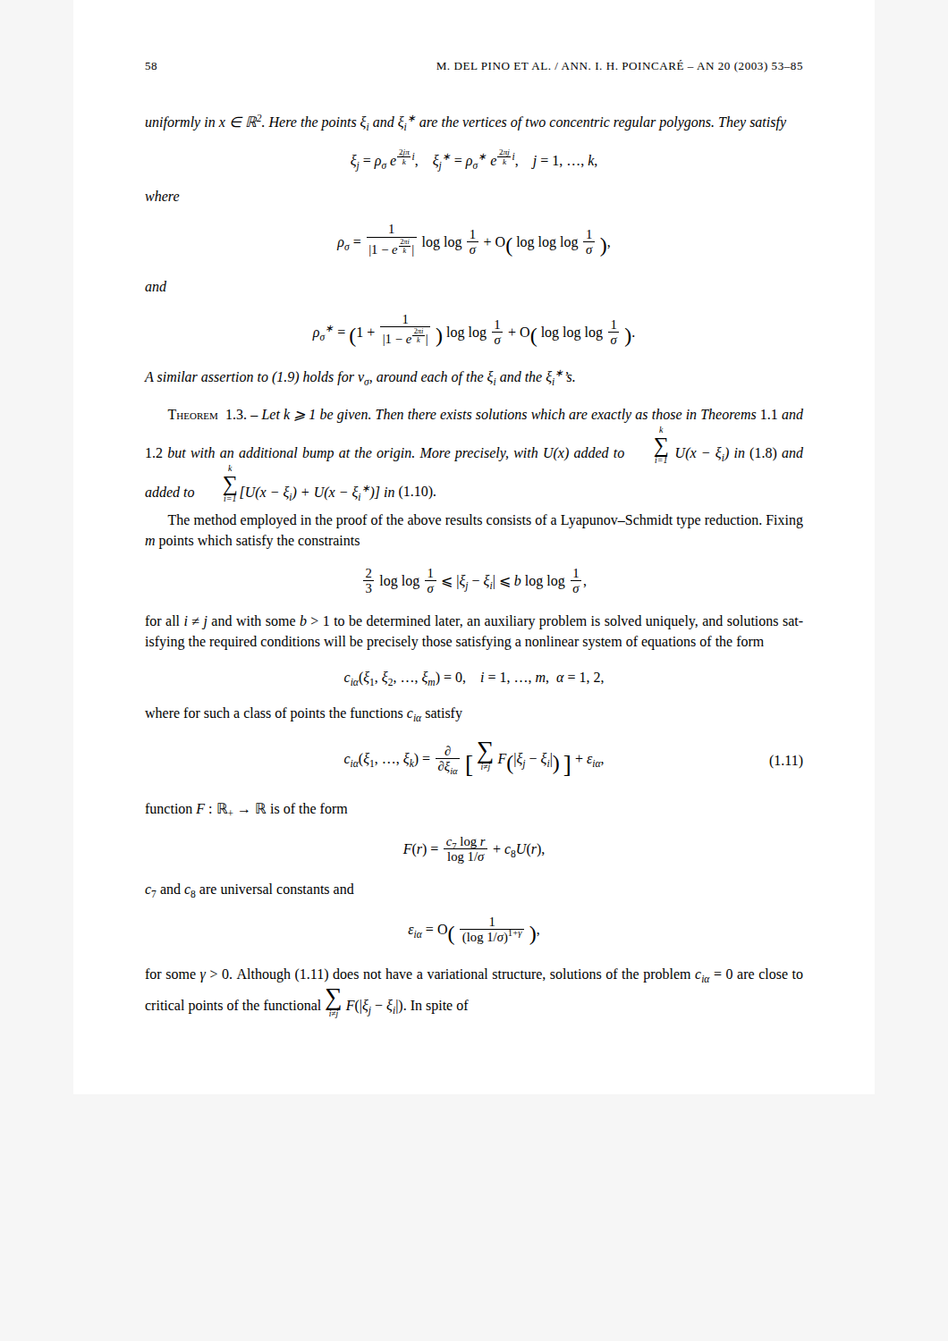58 M. del Pino et al. / Ann. I. H. Poincaré – AN 20 (2003) 53–85
uniformly in x ∈ ℝ2. Here the points ξi and ξi∗ are the vertices of two concentric regular polygons. They satisfy
ξj = ρσ e2jπ k i, ξj∗ = ρσ∗ e2πj k i, j = 1, …, k,
where
ρσ = 1|1 − e2πi k| log log 1 σ + O( log log log 1 σ ),
and
ρσ∗ = (1 + 1|1 − e2πi k| ) log log 1 σ + O( log log log 1 σ ).
A similar assertion to (1.9) holds for vσ, around each of the ξi and the ξi∗’s.
Theorem 1.3. – Let k ⩾ 1 be given. Then there exists solutions which are exactly as those in Theorems 1.1 and 1.2 but with an additional bump at the origin. More precisely, with U(x) added to k∑i=1 U(x − ξi) in (1.8) and added to k∑i=1[U(x − ξi) + U(x − ξi∗)] in (1.10).
The method employed in the proof of the above results consists of a Lyapunov–Schmidt type reduction. Fixing m points which satisfy the constraints
23 log log 1 σ ⩽ |ξj − ξi| ⩽ b log log 1 σ,
for all i ≠ j and with some b > 1 to be determined later, an auxiliary problem is solved uniquely, and solutions satisfying the required conditions will be precisely those satisfying a nonlinear system of equations of the form
ciα(ξ1, ξ2, …, ξm) = 0, i = 1, …, m, α = 1, 2,
where for such a class of points the functions ciα satisfy
ciα(ξ1, …, ξk) = ∂∂ξiα [ ∑i≠j F(|ξj − ξi|) ] + εiα, (1.11)
function F : ℝ+ → ℝ is of the form
F(r) = c7 log r log 1/σ + c8U(r),
c7 and c8 are universal constants and
εiα = O( 1(log 1/σ)1+γ ),
for some γ > 0. Although (1.11) does not have a variational structure, solutions of the problem ciα = 0 are close to critical points of the functional ∑i≠j F(|ξj − ξi|). In spite of